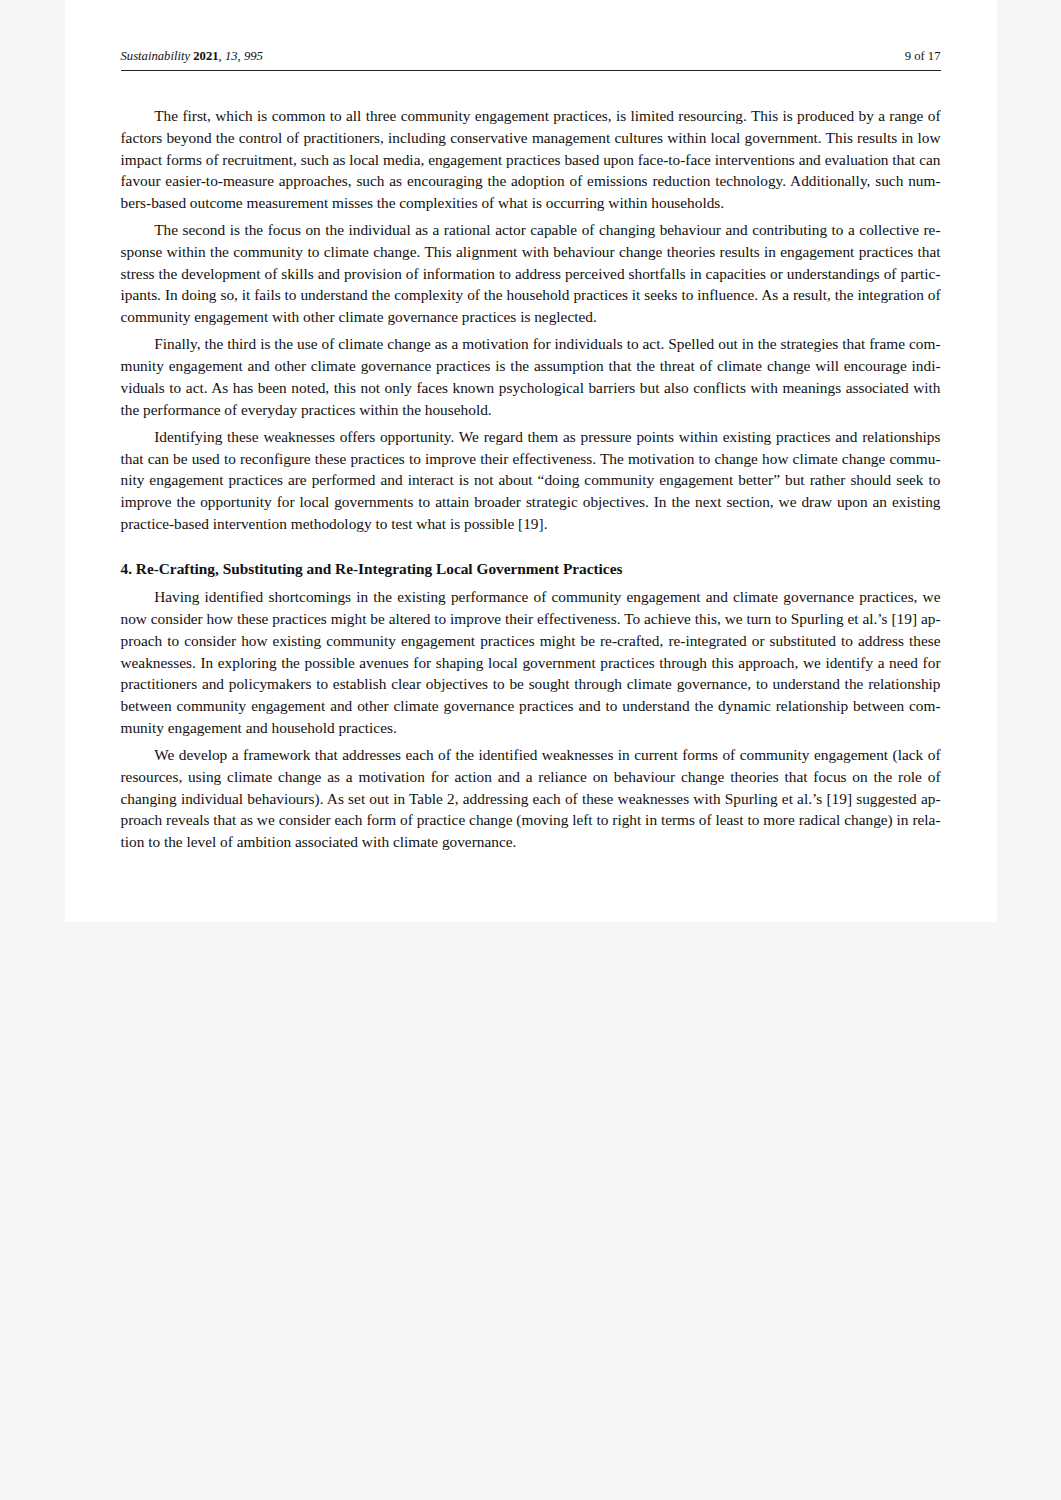Sustainability 2021, 13, 995 9 of 17
The first, which is common to all three community engagement practices, is limited resourcing. This is produced by a range of factors beyond the control of practitioners, including conservative management cultures within local government. This results in low impact forms of recruitment, such as local media, engagement practices based upon face-to-face interventions and evaluation that can favour easier-to-measure approaches, such as encouraging the adoption of emissions reduction technology. Additionally, such numbers-based outcome measurement misses the complexities of what is occurring within households.
The second is the focus on the individual as a rational actor capable of changing behaviour and contributing to a collective response within the community to climate change. This alignment with behaviour change theories results in engagement practices that stress the development of skills and provision of information to address perceived shortfalls in capacities or understandings of participants. In doing so, it fails to understand the complexity of the household practices it seeks to influence. As a result, the integration of community engagement with other climate governance practices is neglected.
Finally, the third is the use of climate change as a motivation for individuals to act. Spelled out in the strategies that frame community engagement and other climate governance practices is the assumption that the threat of climate change will encourage individuals to act. As has been noted, this not only faces known psychological barriers but also conflicts with meanings associated with the performance of everyday practices within the household.
Identifying these weaknesses offers opportunity. We regard them as pressure points within existing practices and relationships that can be used to reconfigure these practices to improve their effectiveness. The motivation to change how climate change community engagement practices are performed and interact is not about “doing community engagement better” but rather should seek to improve the opportunity for local governments to attain broader strategic objectives. In the next section, we draw upon an existing practice-based intervention methodology to test what is possible [19].
4. Re-Crafting, Substituting and Re-Integrating Local Government Practices
Having identified shortcomings in the existing performance of community engagement and climate governance practices, we now consider how these practices might be altered to improve their effectiveness. To achieve this, we turn to Spurling et al.’s [19] approach to consider how existing community engagement practices might be re-crafted, re-integrated or substituted to address these weaknesses. In exploring the possible avenues for shaping local government practices through this approach, we identify a need for practitioners and policymakers to establish clear objectives to be sought through climate governance, to understand the relationship between community engagement and other climate governance practices and to understand the dynamic relationship between community engagement and household practices.
We develop a framework that addresses each of the identified weaknesses in current forms of community engagement (lack of resources, using climate change as a motivation for action and a reliance on behaviour change theories that focus on the role of changing individual behaviours). As set out in Table 2, addressing each of these weaknesses with Spurling et al.’s [19] suggested approach reveals that as we consider each form of practice change (moving left to right in terms of least to more radical change) in relation to the level of ambition associated with climate governance.